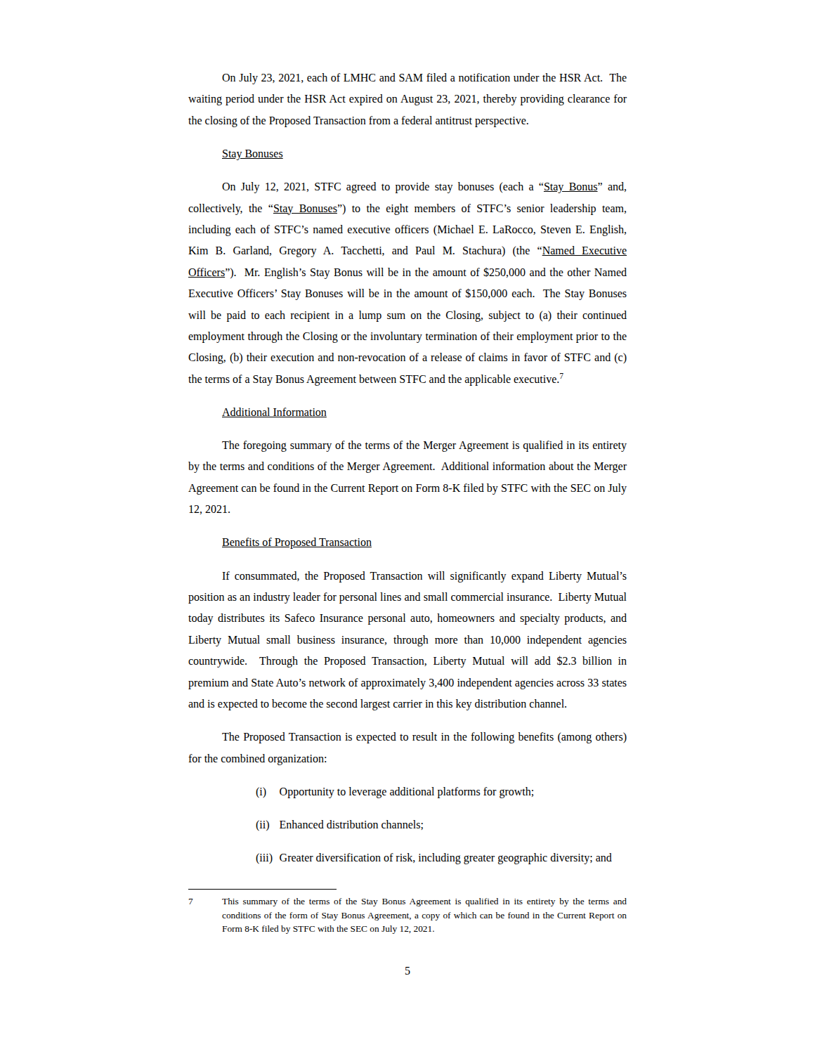On July 23, 2021, each of LMHC and SAM filed a notification under the HSR Act. The waiting period under the HSR Act expired on August 23, 2021, thereby providing clearance for the closing of the Proposed Transaction from a federal antitrust perspective.
Stay Bonuses
On July 12, 2021, STFC agreed to provide stay bonuses (each a “Stay Bonus” and, collectively, the “Stay Bonuses”) to the eight members of STFC’s senior leadership team, including each of STFC’s named executive officers (Michael E. LaRocco, Steven E. English, Kim B. Garland, Gregory A. Tacchetti, and Paul M. Stachura) (the “Named Executive Officers”). Mr. English’s Stay Bonus will be in the amount of $250,000 and the other Named Executive Officers’ Stay Bonuses will be in the amount of $150,000 each. The Stay Bonuses will be paid to each recipient in a lump sum on the Closing, subject to (a) their continued employment through the Closing or the involuntary termination of their employment prior to the Closing, (b) their execution and non-revocation of a release of claims in favor of STFC and (c) the terms of a Stay Bonus Agreement between STFC and the applicable executive.7
Additional Information
The foregoing summary of the terms of the Merger Agreement is qualified in its entirety by the terms and conditions of the Merger Agreement. Additional information about the Merger Agreement can be found in the Current Report on Form 8-K filed by STFC with the SEC on July 12, 2021.
Benefits of Proposed Transaction
If consummated, the Proposed Transaction will significantly expand Liberty Mutual’s position as an industry leader for personal lines and small commercial insurance. Liberty Mutual today distributes its Safeco Insurance personal auto, homeowners and specialty products, and Liberty Mutual small business insurance, through more than 10,000 independent agencies countrywide. Through the Proposed Transaction, Liberty Mutual will add $2.3 billion in premium and State Auto’s network of approximately 3,400 independent agencies across 33 states and is expected to become the second largest carrier in this key distribution channel.
The Proposed Transaction is expected to result in the following benefits (among others) for the combined organization:
(i) Opportunity to leverage additional platforms for growth;
(ii) Enhanced distribution channels;
(iii) Greater diversification of risk, including greater geographic diversity; and
7 This summary of the terms of the Stay Bonus Agreement is qualified in its entirety by the terms and conditions of the form of Stay Bonus Agreement, a copy of which can be found in the Current Report on Form 8-K filed by STFC with the SEC on July 12, 2021.
5